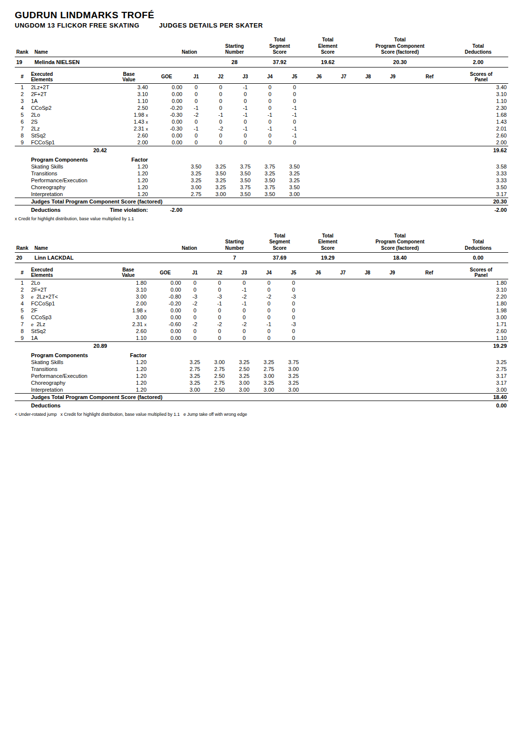GUDRUN LINDMARKS TROFÉ
UNGDOM 13 FLICKOR FREE SKATING JUDGES DETAILS PER SKATER
| Rank | Name | Nation | Starting Number | Total Segment Score | Total Element Score | Total Program Component Score (factored) | Total Deductions |
| --- | --- | --- | --- | --- | --- | --- | --- |
| 19 | Melinda NIELSEN | | 28 | 37.92 | 19.62 | 20.30 | 2.00 |
| # | Executed Elements | Base Value | GOE | J1 | J2 | J3 | J4 | J5 | J6 | J7 | J8 | J9 | Ref | Scores of Panel |
| --- | --- | --- | --- | --- | --- | --- | --- | --- | --- | --- | --- | --- | --- | --- |
| 1 | 2Lz+2T | 3.40 | 0.00 | 0 | 0 | -1 | 0 | 0 | | | | | | 3.40 |
| 2 | 2F+2T | 3.10 | 0.00 | 0 | 0 | 0 | 0 | 0 | | | | | | 3.10 |
| 3 | 1A | 1.10 | 0.00 | 0 | 0 | 0 | 0 | 0 | | | | | | 1.10 |
| 4 | CCoSp2 | 2.50 | -0.20 | -1 | 0 | -1 | 0 | -1 | | | | | | 2.30 |
| 5 | 2Lo | 1.98 x | -0.30 | -2 | -1 | -1 | -1 | -1 | | | | | | 1.68 |
| 6 | 2S | 1.43 x | 0.00 | 0 | 0 | 0 | 0 | 0 | | | | | | 1.43 |
| 7 | 2Lz | 2.31 x | -0.30 | -1 | -2 | -1 | -1 | -1 | | | | | | 2.01 |
| 8 | StSq2 | 2.60 | 0.00 | 0 | 0 | 0 | 0 | -1 | | | | | | 2.60 |
| 9 | FCCoSp1 | 2.00 | 0.00 | 0 | 0 | 0 | 0 | 0 | | | | | | 2.00 |
| | 20.42 | | | | | | | | | | | | | 19.62 |
| | Program Components | Factor | | | | | | | | | | | | |
| | Skating Skills | 1.20 | | 3.50 | 3.25 | 3.75 | 3.75 | 3.50 | | | | | | 3.58 |
| | Transitions | 1.20 | | 3.25 | 3.50 | 3.50 | 3.25 | 3.25 | | | | | | 3.33 |
| | Performance/Execution | 1.20 | | 3.25 | 3.25 | 3.50 | 3.50 | 3.25 | | | | | | 3.33 |
| | Choreography | 1.20 | | 3.00 | 3.25 | 3.75 | 3.75 | 3.50 | | | | | | 3.50 |
| | Interpretation | 1.20 | | 2.75 | 3.00 | 3.50 | 3.50 | 3.00 | | | | | | 3.17 |
| | Judges Total Program Component Score (factored) | | | | | | | | | | | 20.30 |
| | Deductions | Time violation: | -2.00 | | | | | | | | | | | -2.00 |
x Credit for highlight distribution, base value multiplied by 1.1
| Rank | Name | Nation | Starting Number | Total Segment Score | Total Element Score | Total Program Component Score (factored) | Total Deductions |
| --- | --- | --- | --- | --- | --- | --- | --- |
| 20 | Linn LACKDAL | | 7 | 37.69 | 19.29 | 18.40 | 0.00 |
| # | Executed Elements | Base Value | GOE | J1 | J2 | J3 | J4 | J5 | J6 | J7 | J8 | J9 | Ref | Scores of Panel |
| --- | --- | --- | --- | --- | --- | --- | --- | --- | --- | --- | --- | --- | --- | --- |
| 1 | 2Lo | 1.80 | 0.00 | 0 | 0 | 0 | 0 | 0 | | | | | | 1.80 |
| 2 | 2F+2T | 3.10 | 0.00 | 0 | 0 | -1 | 0 | 0 | | | | | | 3.10 |
| 3 | e 2Lz+2T< | 3.00 | -0.80 | -3 | -3 | -2 | -2 | -3 | | | | | | 2.20 |
| 4 | FCCoSp1 | 2.00 | -0.20 | -2 | -1 | -1 | 0 | 0 | | | | | | 1.80 |
| 5 | 2F | 1.98 x | 0.00 | 0 | 0 | 0 | 0 | 0 | | | | | | 1.98 |
| 6 | CCoSp3 | 3.00 | 0.00 | 0 | 0 | 0 | 0 | 0 | | | | | | 3.00 |
| 7 | e 2Lz | 2.31 x | -0.60 | -2 | -2 | -2 | -1 | -3 | | | | | | 1.71 |
| 8 | StSq2 | 2.60 | 0.00 | 0 | 0 | 0 | 0 | 0 | | | | | | 2.60 |
| 9 | 1A | 1.10 | 0.00 | 0 | 0 | 0 | 0 | 0 | | | | | | 1.10 |
| | 20.89 | | | | | | | | | | | | | 19.29 |
| | Program Components | Factor | | | | | | | | | | | | |
| | Skating Skills | 1.20 | | 3.25 | 3.00 | 3.25 | 3.25 | 3.75 | | | | | | 3.25 |
| | Transitions | 1.20 | | 2.75 | 2.75 | 2.50 | 2.75 | 3.00 | | | | | | 2.75 |
| | Performance/Execution | 1.20 | | 3.25 | 2.50 | 3.25 | 3.00 | 3.25 | | | | | | 3.17 |
| | Choreography | 1.20 | | 3.25 | 2.75 | 3.00 | 3.25 | 3.25 | | | | | | 3.17 |
| | Interpretation | 1.20 | | 3.00 | 2.50 | 3.00 | 3.00 | 3.00 | | | | | | 3.00 |
| | Judges Total Program Component Score (factored) | | | | | | | | | | | 18.40 |
| | Deductions | | | | | | | | | | | | | 0.00 |
< Under-rotated jump x Credit for highlight distribution, base value multiplied by 1.1 e Jump take off with wrong edge